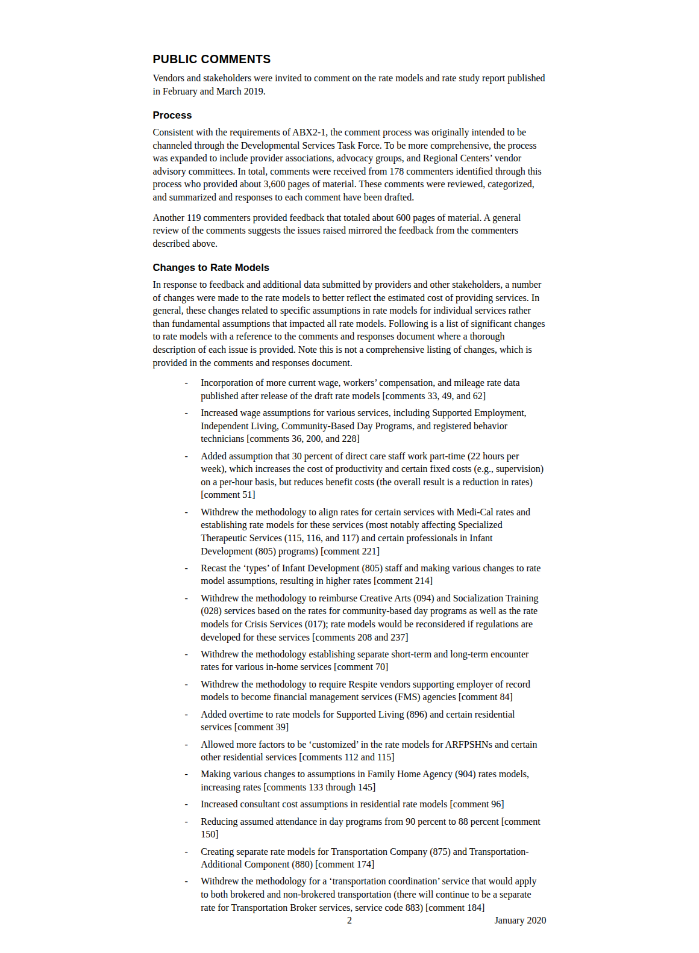Public Comments
Vendors and stakeholders were invited to comment on the rate models and rate study report published in February and March 2019.
Process
Consistent with the requirements of ABX2-1, the comment process was originally intended to be channeled through the Developmental Services Task Force. To be more comprehensive, the process was expanded to include provider associations, advocacy groups, and Regional Centers’ vendor advisory committees. In total, comments were received from 178 commenters identified through this process who provided about 3,600 pages of material. These comments were reviewed, categorized, and summarized and responses to each comment have been drafted.
Another 119 commenters provided feedback that totaled about 600 pages of material. A general review of the comments suggests the issues raised mirrored the feedback from the commenters described above.
Changes to Rate Models
In response to feedback and additional data submitted by providers and other stakeholders, a number of changes were made to the rate models to better reflect the estimated cost of providing services. In general, these changes related to specific assumptions in rate models for individual services rather than fundamental assumptions that impacted all rate models. Following is a list of significant changes to rate models with a reference to the comments and responses document where a thorough description of each issue is provided. Note this is not a comprehensive listing of changes, which is provided in the comments and responses document.
Incorporation of more current wage, workers’ compensation, and mileage rate data published after release of the draft rate models [comments 33, 49, and 62]
Increased wage assumptions for various services, including Supported Employment, Independent Living, Community-Based Day Programs, and registered behavior technicians [comments 36, 200, and 228]
Added assumption that 30 percent of direct care staff work part-time (22 hours per week), which increases the cost of productivity and certain fixed costs (e.g., supervision) on a per-hour basis, but reduces benefit costs (the overall result is a reduction in rates) [comment 51]
Withdrew the methodology to align rates for certain services with Medi-Cal rates and establishing rate models for these services (most notably affecting Specialized Therapeutic Services (115, 116, and 117) and certain professionals in Infant Development (805) programs) [comment 221]
Recast the ‘types’ of Infant Development (805) staff and making various changes to rate model assumptions, resulting in higher rates [comment 214]
Withdrew the methodology to reimburse Creative Arts (094) and Socialization Training (028) services based on the rates for community-based day programs as well as the rate models for Crisis Services (017); rate models would be reconsidered if regulations are developed for these services [comments 208 and 237]
Withdrew the methodology establishing separate short-term and long-term encounter rates for various in-home services [comment 70]
Withdrew the methodology to require Respite vendors supporting employer of record models to become financial management services (FMS) agencies [comment 84]
Added overtime to rate models for Supported Living (896) and certain residential services [comment 39]
Allowed more factors to be ‘customized’ in the rate models for ARFPSHNs and certain other residential services [comments 112 and 115]
Making various changes to assumptions in Family Home Agency (904) rates models, increasing rates [comments 133 through 145]
Increased consultant cost assumptions in residential rate models [comment 96]
Reducing assumed attendance in day programs from 90 percent to 88 percent [comment 150]
Creating separate rate models for Transportation Company (875) and Transportation-Additional Component (880) [comment 174]
Withdrew the methodology for a ‘transportation coordination’ service that would apply to both brokered and non-brokered transportation (there will continue to be a separate rate for Transportation Broker services, service code 883) [comment 184]
2
January 2020